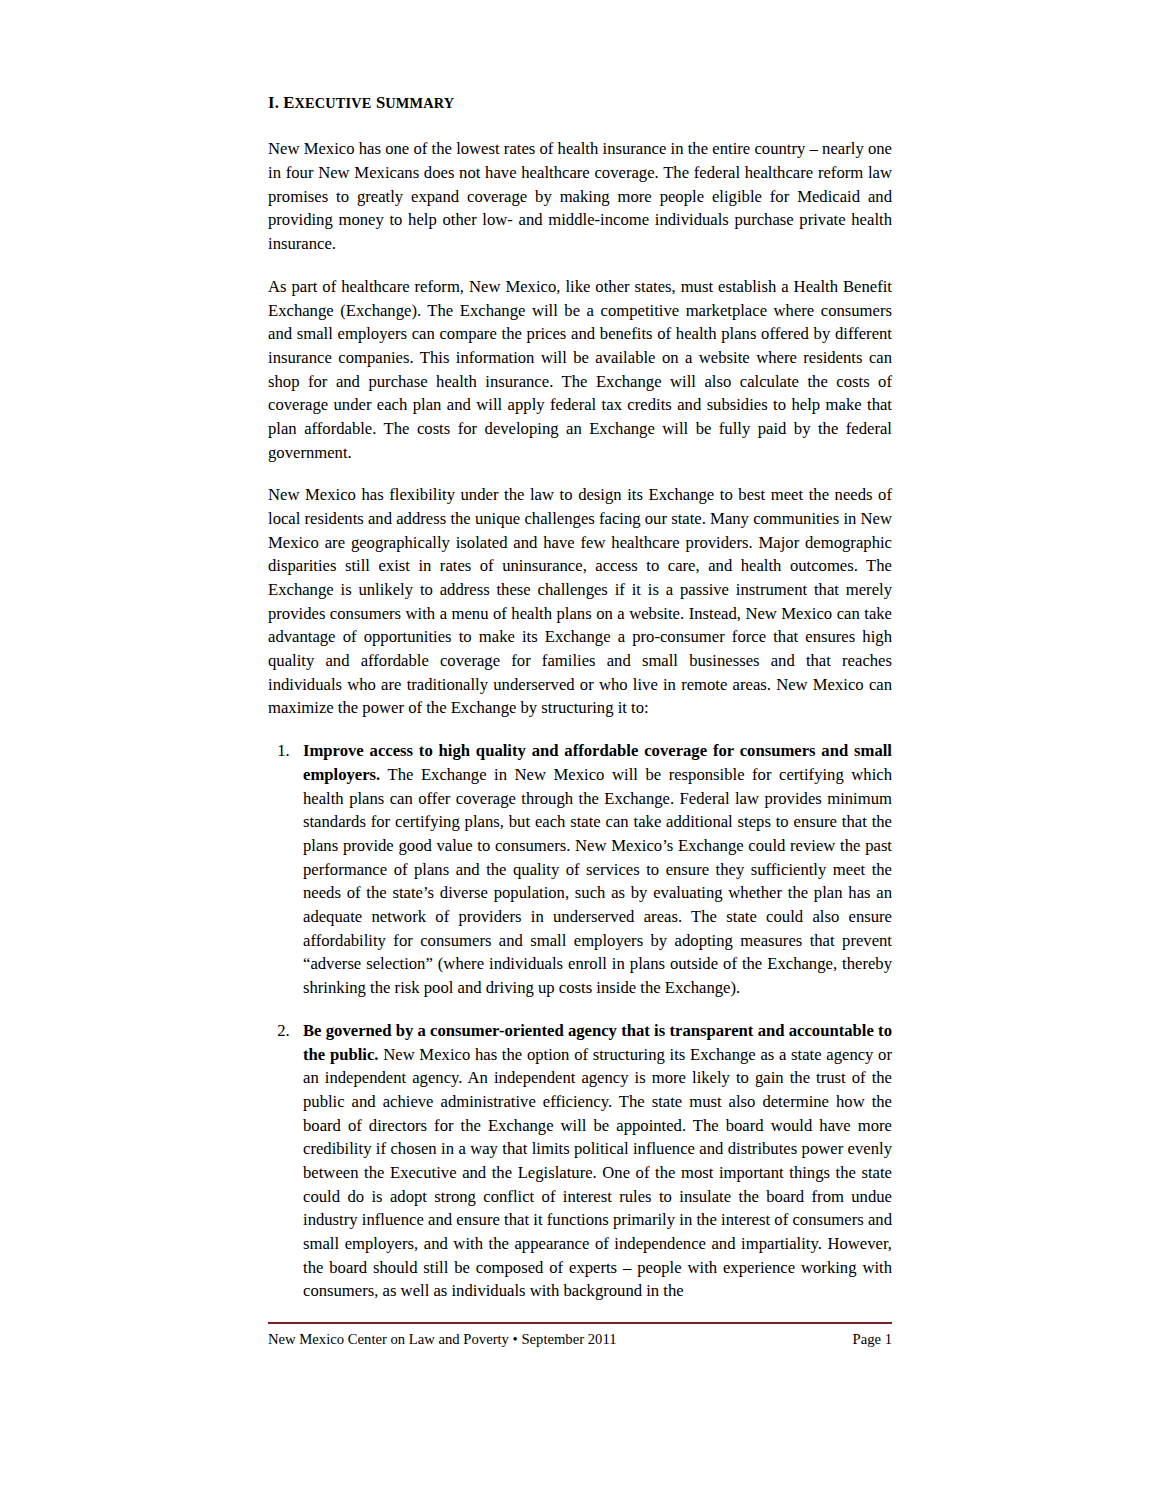I. EXECUTIVE SUMMARY
New Mexico has one of the lowest rates of health insurance in the entire country – nearly one in four New Mexicans does not have healthcare coverage. The federal healthcare reform law promises to greatly expand coverage by making more people eligible for Medicaid and providing money to help other low- and middle-income individuals purchase private health insurance.
As part of healthcare reform, New Mexico, like other states, must establish a Health Benefit Exchange (Exchange). The Exchange will be a competitive marketplace where consumers and small employers can compare the prices and benefits of health plans offered by different insurance companies. This information will be available on a website where residents can shop for and purchase health insurance. The Exchange will also calculate the costs of coverage under each plan and will apply federal tax credits and subsidies to help make that plan affordable. The costs for developing an Exchange will be fully paid by the federal government.
New Mexico has flexibility under the law to design its Exchange to best meet the needs of local residents and address the unique challenges facing our state. Many communities in New Mexico are geographically isolated and have few healthcare providers. Major demographic disparities still exist in rates of uninsurance, access to care, and health outcomes. The Exchange is unlikely to address these challenges if it is a passive instrument that merely provides consumers with a menu of health plans on a website. Instead, New Mexico can take advantage of opportunities to make its Exchange a pro-consumer force that ensures high quality and affordable coverage for families and small businesses and that reaches individuals who are traditionally underserved or who live in remote areas. New Mexico can maximize the power of the Exchange by structuring it to:
Improve access to high quality and affordable coverage for consumers and small employers. The Exchange in New Mexico will be responsible for certifying which health plans can offer coverage through the Exchange. Federal law provides minimum standards for certifying plans, but each state can take additional steps to ensure that the plans provide good value to consumers. New Mexico’s Exchange could review the past performance of plans and the quality of services to ensure they sufficiently meet the needs of the state’s diverse population, such as by evaluating whether the plan has an adequate network of providers in underserved areas. The state could also ensure affordability for consumers and small employers by adopting measures that prevent “adverse selection” (where individuals enroll in plans outside of the Exchange, thereby shrinking the risk pool and driving up costs inside the Exchange).
Be governed by a consumer-oriented agency that is transparent and accountable to the public. New Mexico has the option of structuring its Exchange as a state agency or an independent agency. An independent agency is more likely to gain the trust of the public and achieve administrative efficiency. The state must also determine how the board of directors for the Exchange will be appointed. The board would have more credibility if chosen in a way that limits political influence and distributes power evenly between the Executive and the Legislature. One of the most important things the state could do is adopt strong conflict of interest rules to insulate the board from undue industry influence and ensure that it functions primarily in the interest of consumers and small employers, and with the appearance of independence and impartiality. However, the board should still be composed of experts – people with experience working with consumers, as well as individuals with background in the
New Mexico Center on Law and Poverty • September 2011 Page 1